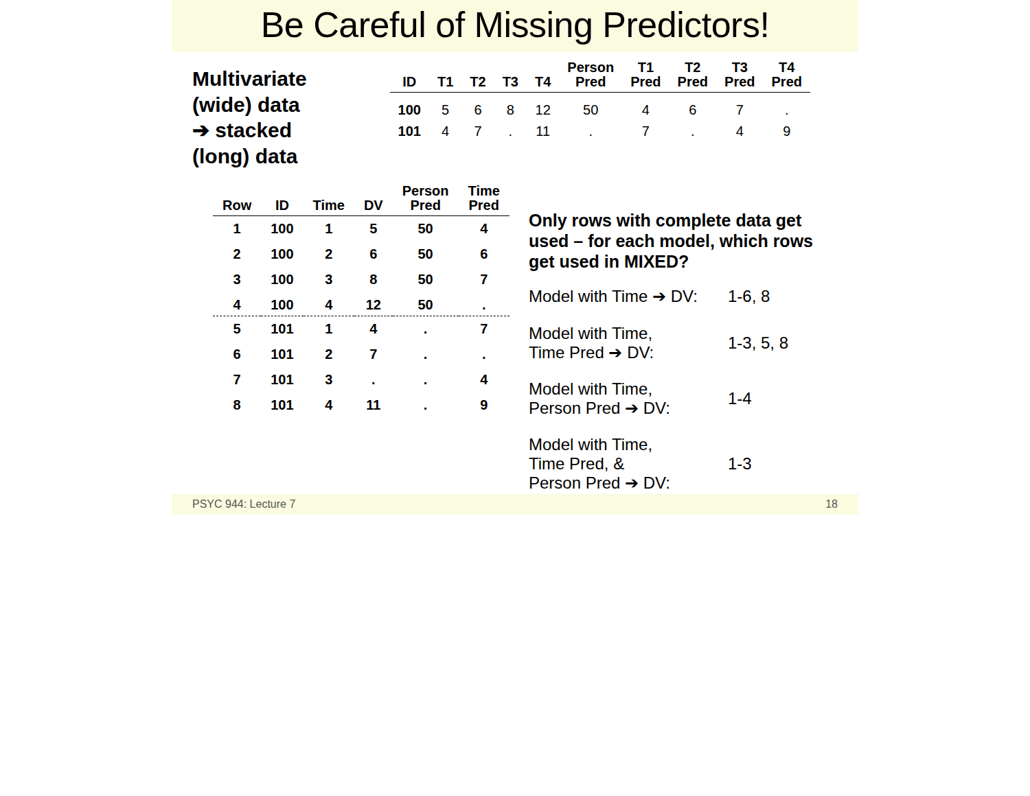Be Careful of Missing Predictors!
Multivariate
(wide) data
➔ stacked
(long) data
| ID | T1 | T2 | T3 | T4 | Person Pred | T1 Pred | T2 Pred | T3 Pred | T4 Pred |
| --- | --- | --- | --- | --- | --- | --- | --- | --- | --- |
| 100 | 5 | 6 | 8 | 12 | 50 | 4 | 6 | 7 | . |
| 101 | 4 | 7 | . | 11 | . | 7 | . | 4 | 9 |
| Row | ID | Time | DV | Person Pred | Time Pred |
| --- | --- | --- | --- | --- | --- |
| 1 | 100 | 1 | 5 | 50 | 4 |
| 2 | 100 | 2 | 6 | 50 | 6 |
| 3 | 100 | 3 | 8 | 50 | 7 |
| 4 | 100 | 4 | 12 | 50 | . |
| 5 | 101 | 1 | 4 | . | 7 |
| 6 | 101 | 2 | 7 | . | . |
| 7 | 101 | 3 | . | . | 4 |
| 8 | 101 | 4 | 11 | . | 9 |
Only rows with complete data get used – for each model, which rows get used in MIXED?
Model with Time ➔ DV:
1-6, 8
Model with Time,
Time Pred ➔ DV:
1-3, 5, 8
Model with Time,
Person Pred ➔ DV:
1-4
Model with Time,
Time Pred, &
Person Pred ➔ DV:
1-3
PSYC 944: Lecture 7 18